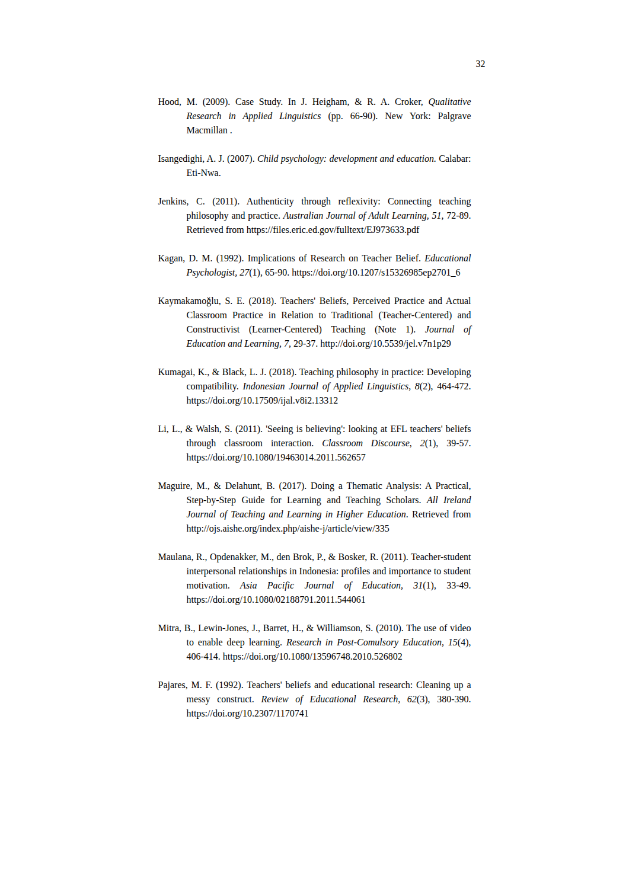32
Hood, M. (2009). Case Study. In J. Heigham, & R. A. Croker, Qualitative Research in Applied Linguistics (pp. 66-90). New York: Palgrave Macmillan .
Isangedighi, A. J. (2007). Child psychology: development and education. Calabar: Eti-Nwa.
Jenkins, C. (2011). Authenticity through reflexivity: Connecting teaching philosophy and practice. Australian Journal of Adult Learning, 51, 72-89. Retrieved from https://files.eric.ed.gov/fulltext/EJ973633.pdf
Kagan, D. M. (1992). Implications of Research on Teacher Belief. Educational Psychologist, 27(1), 65-90. https://doi.org/10.1207/s15326985ep2701_6
Kaymakamoğlu, S. E. (2018). Teachers' Beliefs, Perceived Practice and Actual Classroom Practice in Relation to Traditional (Teacher-Centered) and Constructivist (Learner-Centered) Teaching (Note 1). Journal of Education and Learning, 7, 29-37. http://doi.org/10.5539/jel.v7n1p29
Kumagai, K., & Black, L. J. (2018). Teaching philosophy in practice: Developing compatibility. Indonesian Journal of Applied Linguistics, 8(2), 464-472. https://doi.org/10.17509/ijal.v8i2.13312
Li, L., & Walsh, S. (2011). 'Seeing is believing': looking at EFL teachers' beliefs through classroom interaction. Classroom Discourse, 2(1), 39-57. https://doi.org/10.1080/19463014.2011.562657
Maguire, M., & Delahunt, B. (2017). Doing a Thematic Analysis: A Practical, Step-by-Step Guide for Learning and Teaching Scholars. All Ireland Journal of Teaching and Learning in Higher Education. Retrieved from http://ojs.aishe.org/index.php/aishe-j/article/view/335
Maulana, R., Opdenakker, M., den Brok, P., & Bosker, R. (2011). Teacher-student interpersonal relationships in Indonesia: profiles and importance to student motivation. Asia Pacific Journal of Education, 31(1), 33-49. https://doi.org/10.1080/02188791.2011.544061
Mitra, B., Lewin-Jones, J., Barret, H., & Williamson, S. (2010). The use of video to enable deep learning. Research in Post-Comulsory Education, 15(4), 406-414. https://doi.org/10.1080/13596748.2010.526802
Pajares, M. F. (1992). Teachers' beliefs and educational research: Cleaning up a messy construct. Review of Educational Research, 62(3), 380-390. https://doi.org/10.2307/1170741